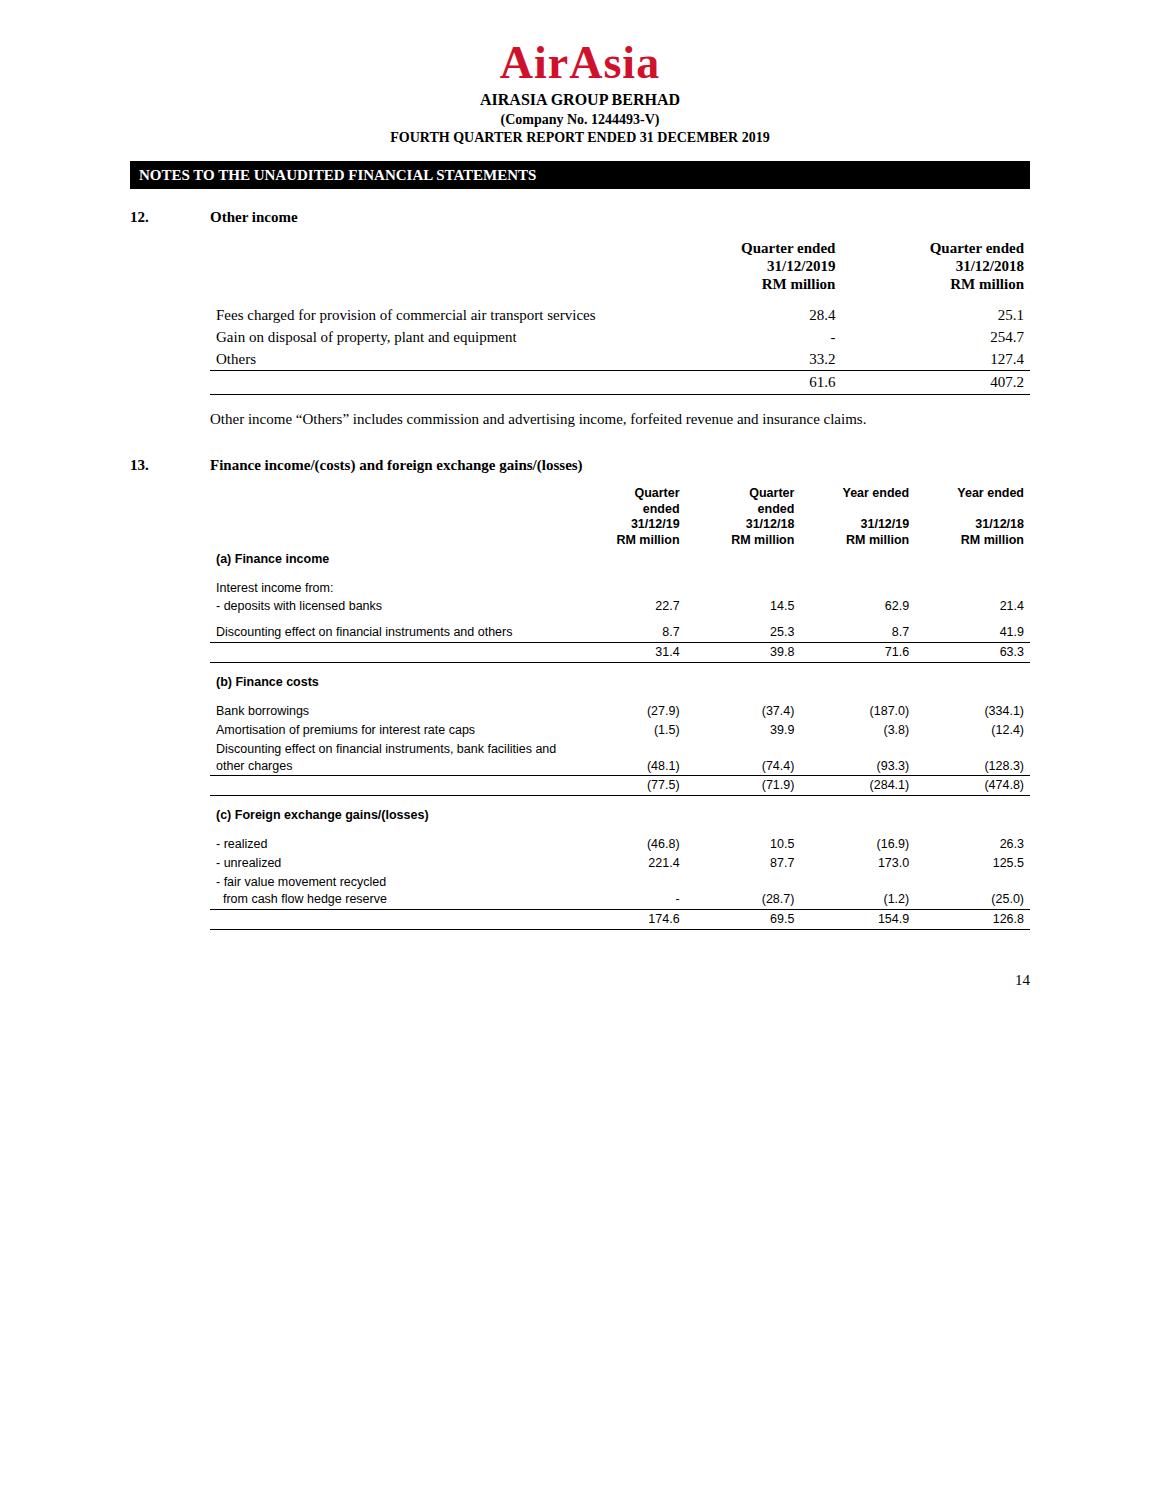AirAsia
AIRASIA GROUP BERHAD
(Company No. 1244493-V)
FOURTH QUARTER REPORT ENDED 31 DECEMBER 2019
NOTES TO THE UNAUDITED FINANCIAL STATEMENTS
12.
Other income
| | Quarter ended 31/12/2019 RM million | Quarter ended 31/12/2018 RM million |
| Fees charged for provision of commercial air transport services | 28.4 | 25.1 |
| Gain on disposal of property, plant and equipment | - | 254.7 |
| Others | 33.2 | 127.4 |
| | 61.6 | 407.2 |
Other income “Others” includes commission and advertising income, forfeited revenue and insurance claims.
13.
Finance income/(costs) and foreign exchange gains/(losses)
| | Quarter ended 31/12/19 RM million | Quarter ended 31/12/18 RM million | Year ended 31/12/19 RM million | Year ended 31/12/18 RM million |
| (a) Finance income | |
| Interest income from: | |
| - deposits with licensed banks | 22.7 | 14.5 | 62.9 | 21.4 |
| Discounting effect on financial instruments and others | 8.7 | 25.3 | 8.7 | 41.9 |
| | 31.4 | 39.8 | 71.6 | 63.3 |
| (b) Finance costs | |
| Bank borrowings | (27.9) | (37.4) | (187.0) | (334.1) |
| Amortisation of premiums for interest rate caps | (1.5) | 39.9 | (3.8) | (12.4) |
| Discounting effect on financial instruments, bank facilities and other charges | (48.1) | (74.4) | (93.3) | (128.3) |
| | (77.5) | (71.9) | (284.1) | (474.8) |
| (c) Foreign exchange gains/(losses) | |
| - realized | (46.8) | 10.5 | (16.9) | 26.3 |
| - unrealized | 221.4 | 87.7 | 173.0 | 125.5 |
| - fair value movement recycled from cash flow hedge reserve | - | (28.7) | (1.2) | (25.0) |
| | 174.6 | 69.5 | 154.9 | 126.8 |
14